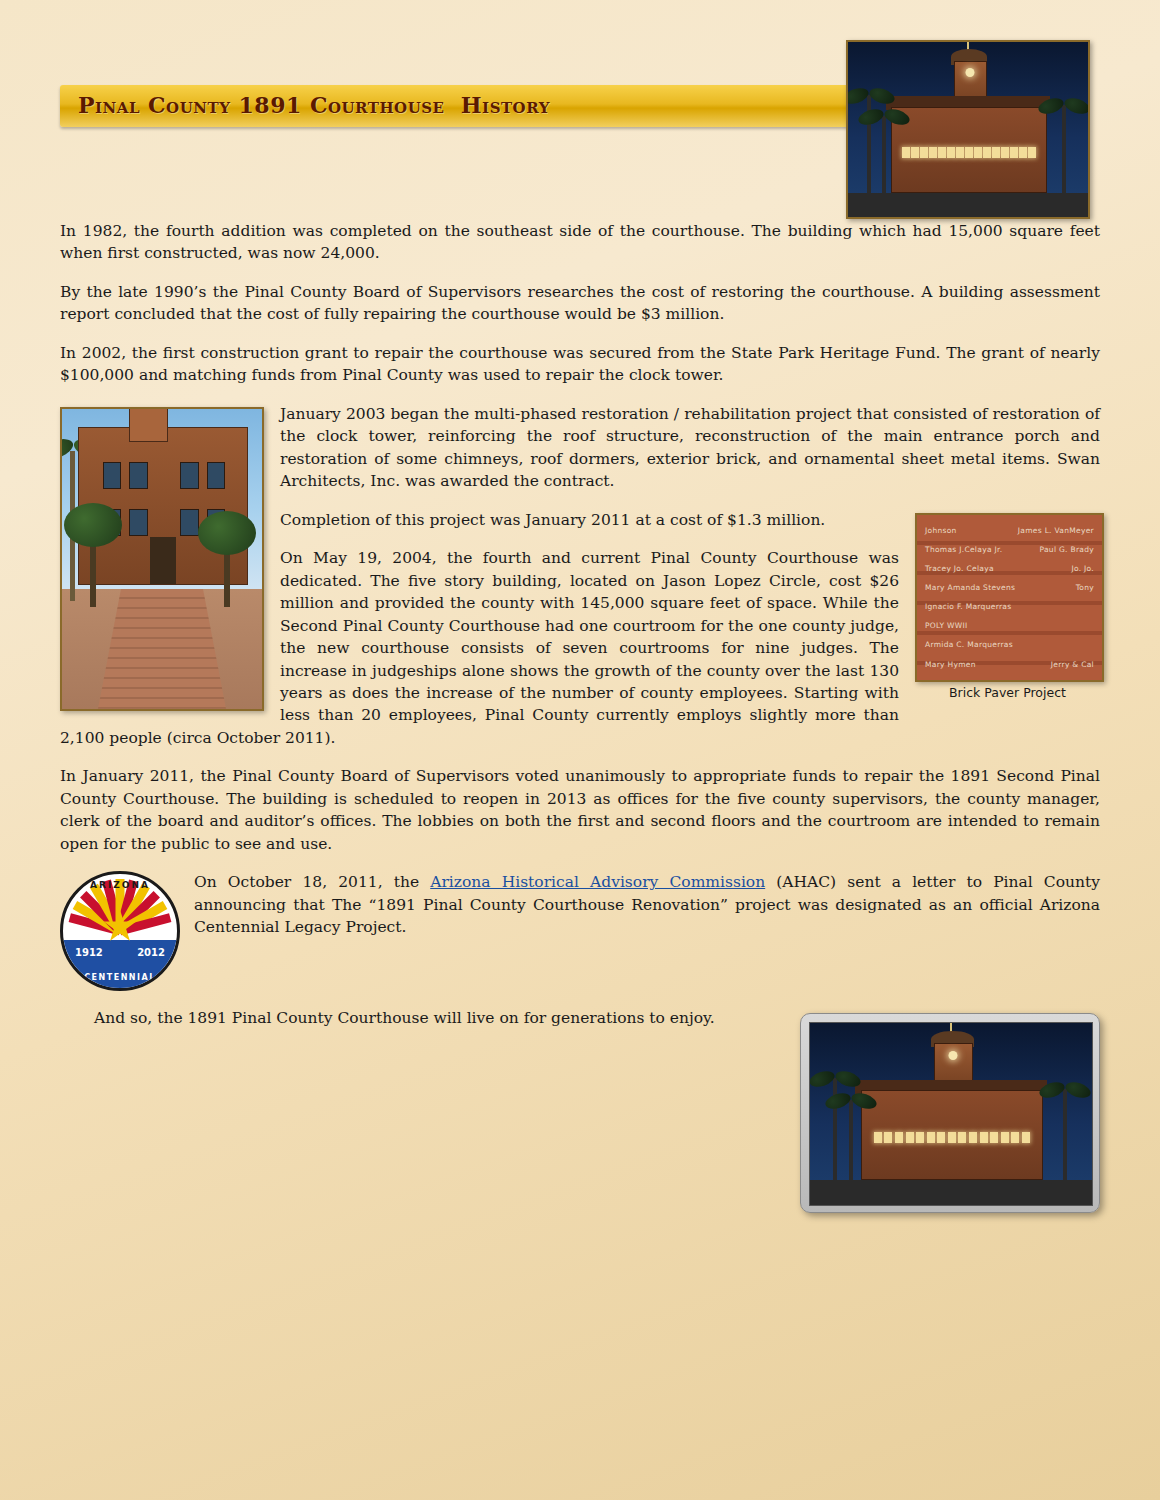Pinal County 1891 Courthouse History
In 1982, the fourth addition was completed on the southeast side of the courthouse. The building which had 15,000 square feet when first constructed, was now 24,000.
By the late 1990’s the Pinal County Board of Supervisors researches the cost of restoring the courthouse. A building assessment report concluded that the cost of fully repairing the courthouse would be $3 million.
In 2002, the first construction grant to repair the courthouse was secured from the State Park Heritage Fund. The grant of nearly $100,000 and matching funds from Pinal County was used to repair the clock tower.
January 2003 began the multi-phased restoration / rehabilitation project that consisted of restoration of the clock tower, reinforcing the roof structure, reconstruction of the main entrance porch and restoration of some chimneys, roof dormers, exterior brick, and ornamental sheet metal items. Swan Architects, Inc. was awarded the contract.
Johnson James L. VanMeyer
Thomas J.Celaya Jr. Paul G. Brady
Tracey Jo. Celaya Jo. Jo.
Mary Amanda Stevens Tony
Ignacio F. Marquerras
POLY WWII
Armida C. Marquerras
Mary Hymen Jerry & Cal
The Byrd Family
Brick Paver Project
Completion of this project was January 2011 at a cost of $1.3 million.
On May 19, 2004, the fourth and current Pinal County Courthouse was dedicated. The five story building, located on Jason Lopez Circle, cost $26 million and provided the county with 145,000 square feet of space. While the Second Pinal County Courthouse had one courtroom for the one county judge, the new courthouse consists of seven courtrooms for nine judges. The increase in judgeships alone shows the growth of the county over the last 130 years as does the increase of the number of county employees. Starting with less than 20 employees, Pinal County currently employs slightly more than 2,100 people (circa October 2011).
In January 2011, the Pinal County Board of Supervisors voted unanimously to appropriate funds to repair the 1891 Second Pinal County Courthouse. The building is scheduled to reopen in 2013 as offices for the five county supervisors, the county manager, clerk of the board and auditor’s offices. The lobbies on both the first and second floors and the courtroom are intended to remain open for the public to see and use.
ARIZONA
19122012
CENTENNIAL
On October 18, 2011, the Arizona Historical Advisory Commission (AHAC) sent a letter to Pinal County announcing that The “1891 Pinal County Courthouse Renovation” project was designated as an official Arizona Centennial Legacy Project.
And so, the 1891 Pinal County Courthouse will live on for generations to enjoy.